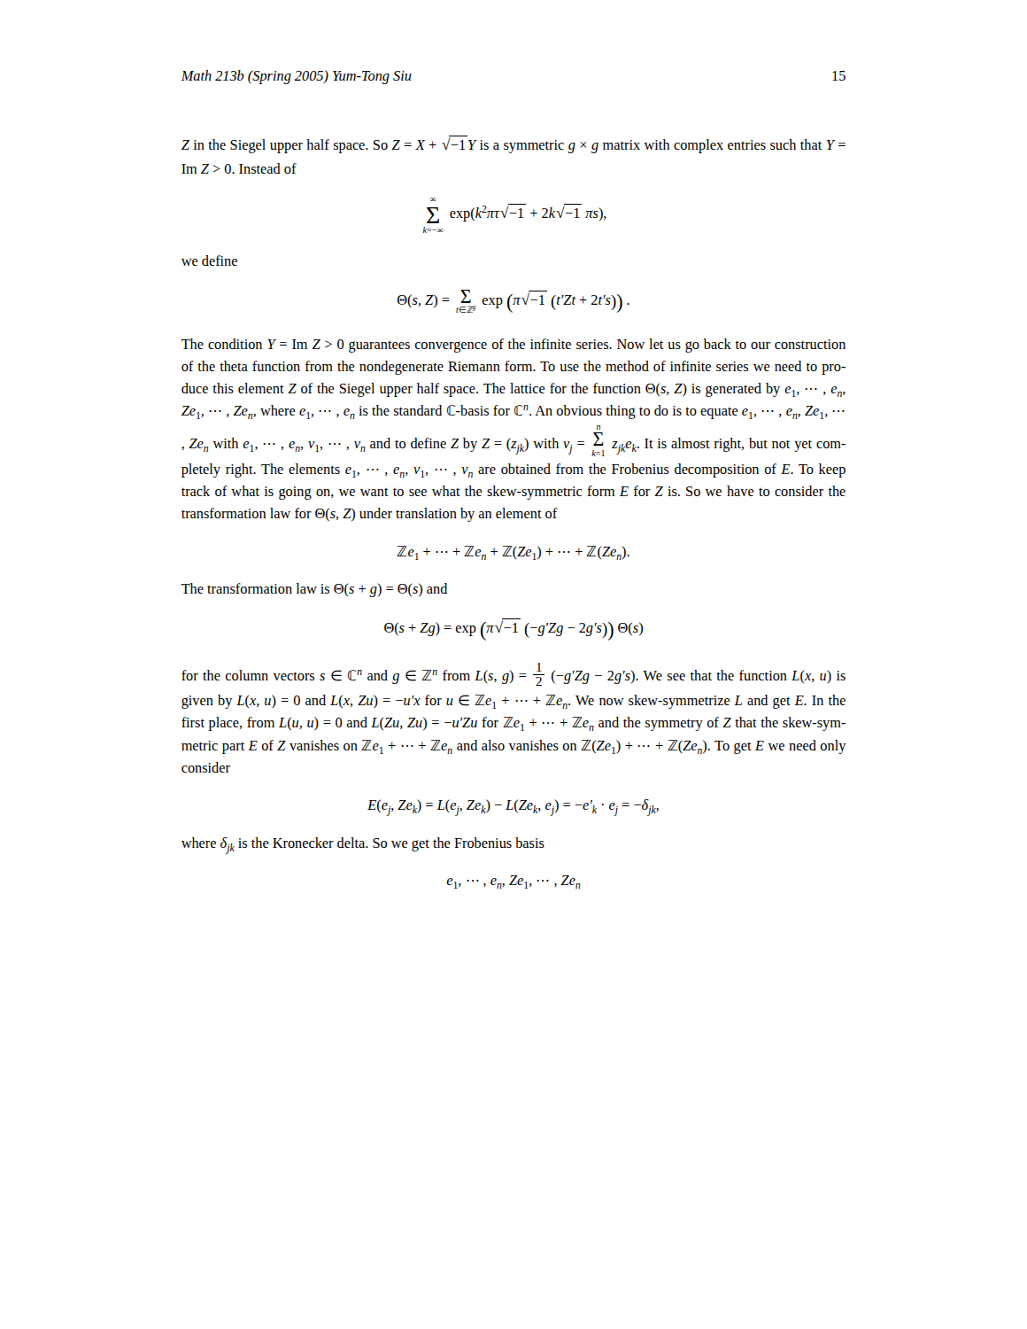Math 213b (Spring 2005) Yum-Tong Siu 15
Z in the Siegel upper half space. So Z = X + √−1 Y is a symmetric g × g matrix with complex entries such that Y = Im Z > 0. Instead of
∞ Σ k=−∞ exp(k2πτ√−1 + 2k√−1 πs),
we define
Θ(s, Z) = Σ t∈ℤg exp (π√−1 (t′Zt + 2t′s)) .
The condition Y = Im Z > 0 guarantees convergence of the infinite series. Now let us go back to our construction of the theta function from the nondegenerate Riemann form. To use the method of infinite series we need to produce this element Z of the Siegel upper half space. The lattice for the function Θ(s, Z) is generated by e1, , en, Ze1, , Zen, where e1, , en is the standard ℂ-basis for ℂn. An obvious thing to do is to equate e1, , en, Ze1, , Zen with e1, , en, v1, , vn and to define Z by Z = (zjk) with vj = nΣk=1 zjkek. It is almost right, but not yet completely right. The elements e1, , en, v1, , vn are obtained from the Frobenius decomposition of E. To keep track of what is going on, we want to see what the skew-symmetric form E for Z is. So we have to consider the transformation law for Θ(s, Z) under translation by an element of
ℤe1 + + ℤen + ℤ(Ze1) + + ℤ(Zen).
The transformation law is Θ(s + g) = Θ(s) and
Θ(s + Zg) = exp (π√−1 (−g′Zg − 2g′s)) Θ(s)
for the column vectors s ∈ ℂn and g ∈ ℤn from L(s, g) = 12 (−g′Zg − 2g′s). We see that the function L(x, u) is given by L(x, u) = 0 and L(x, Zu) = −u′x for u ∈ ℤe1 + + ℤen. We now skew-symmetrize L and get E. In the first place, from L(u, u) = 0 and L(Zu, Zu) = −u′Zu for ℤe1 + + ℤen and the symmetry of Z that the skew-symmetric part E of Z vanishes on ℤe1 + + ℤen and also vanishes on ℤ(Ze1) + + ℤ(Zen). To get E we need only consider
E(ej, Zek) = L(ej, Zek) − L(Zek, ej) = −e′k · ej = −δjk,
where δjk is the Kronecker delta. So we get the Frobenius basis
e1, , en, Ze1, , Zen